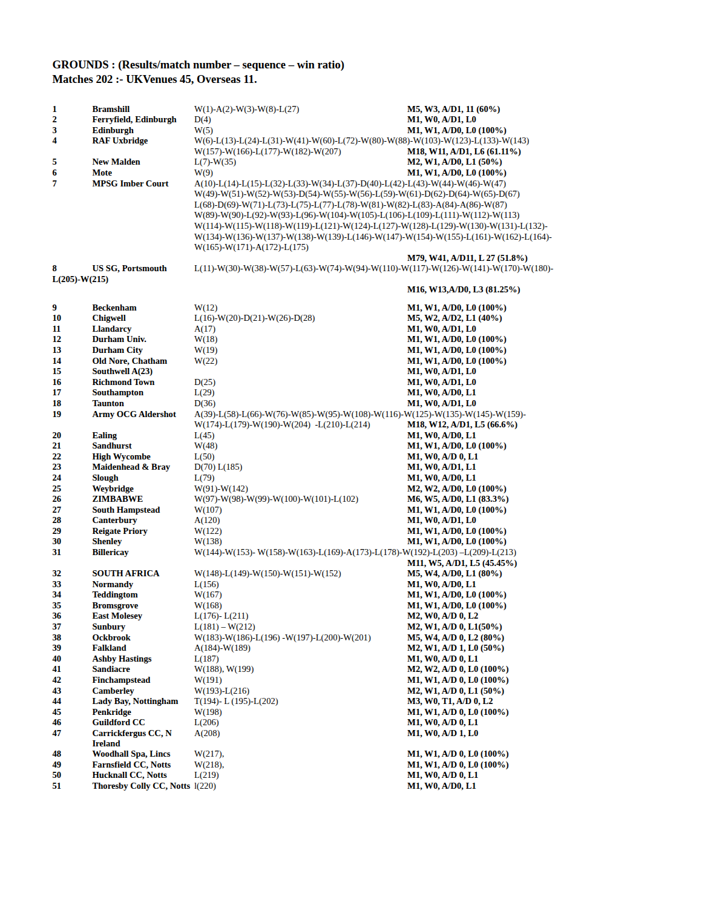GROUNDS : (Results/match number – sequence – win ratio)
Matches 202 :- UKVenues 45, Overseas 11.
| 1 | Bramshill | W(1)-A(2)-W(3)-W(8)-L(27) | M5, W3, A/D1, 11 (60%) |
| 2 | Ferryfield, Edinburgh | D(4) | M1, W0, A/D1, L0 |
| 3 | Edinburgh | W(5) | M1, W1, A/D0, L0 (100%) |
| 4 | RAF Uxbridge | W(6)-L(13)-L(24)-L(31)-W(41)-W(60)-L(72)-W(80)-W(88)-W(103)-W(123)-L(133)-W(143) |
| | | W(157)-W(166)-L(177)-W(182)-W(207) | M18, W11, A/D1, L6 (61.11%) |
| 5 | New Malden | L(7)-W(35) | M2, W1, A/D0, L1 (50%) |
| 6 | Mote | W(9) | M1, W1, A/D0, L0 (100%) |
| 7 | MPSG Imber Court | A(10)-L(14)-L(15)-L(32)-L(33)-W(34)-L(37)-D(40)-L(42)-L(43)-W(44)-W(46)-W(47) |
| | | W(49)-W(51)-W(52)-W(53)-D(54)-W(55)-W(56)-L(59)-W(61)-D(62)-D(64)-W(65)-D(67) |
| | | L(68)-D(69)-W(71)-L(73)-L(75)-L(77)-L(78)-W(81)-W(82)-L(83)-A(84)-A(86)-W(87) |
| | | W(89)-W(90)-L(92)-W(93)-L(96)-W(104)-W(105)-L(106)-L(109)-L(111)-W(112)-W(113) |
| | | W(114)-W(115)-W(118)-W(119)-L(121)-W(124)-L(127)-W(128)-L(129)-W(130)-W(131)-L(132)- |
| | | W(134)-W(136)-W(137)-W(138)-W(139)-L(146)-W(147)-W(154)-W(155)-L(161)-W(162)-L(164)- |
| | | W(165)-W(171)-A(172)-L(175) |
| | | | M79, W41, A/D11, L 27 (51.8%) |
| 8 | US SG, Portsmouth | L(11)-W(30)-W(38)-W(57)-L(63)-W(74)-W(94)-W(110)-W(117)-W(126)-W(141)-W(170)-W(180)- |
| L(205)-W(215) | | |
| | | | M16, W13,A/D0, L3 (81.25%) |
| 9 | Beckenham | W(12) | M1, W1, A/D0, L0 (100%) |
| 10 | Chigwell | L(16)-W(20)-D(21)-W(26)-D(28) | M5, W2, A/D2, L1 (40%) |
| 11 | Llandarcy | A(17) | M1, W0, A/D1, L0 |
| 12 | Durham Univ. | W(18) | M1, W1, A/D0, L0 (100%) |
| 13 | Durham City | W(19) | M1, W1, A/D0, L0 (100%) |
| 14 | Old Nore, Chatham | W(22) | M1, W1, A/D0, L0 (100%) |
| 15 | Southwell A(23) | | M1, W0, A/D1, L0 |
| 16 | Richmond Town | D(25) | M1, W0, A/D1, L0 |
| 17 | Southampton | L(29) | M1, W0, A/D0, L1 |
| 18 | Taunton | D(36) | M1, W0, A/D1, L0 |
| 19 | Army OCG Aldershot | A(39)-L(58)-L(66)-W(76)-W(85)-W(95)-W(108)-W(116)-W(125)-W(135)-W(145)-W(159)- |
| | | W(174)-L(179)-W(190)-W(204) -L(210)-L(214) | M18, W12, A/D1, L5 (66.6%) |
| 20 | Ealing | L(45) | M1, W0, A/D0, L1 |
| 21 | Sandhurst | W(48) | M1, W1, A/D0, L0 (100%) |
| 22 | High Wycombe | L(50) | M1, W0, A/D 0, L1 |
| 23 | Maidenhead & Bray | D(70) L(185) | M1, W0, A/D1, L1 |
| 24 | Slough | L(79) | M1, W0, A/D0, L1 |
| 25 | Weybridge | W(91)-W(142) | M2, W2, A/D0, L0 (100%) |
| 26 | ZIMBABWE | W(97)-W(98)-W(99)-W(100)-W(101)-L(102) | M6, W5, A/D0, L1 (83.3%) |
| 27 | South Hampstead | W(107) | M1, W1, A/D0, L0 (100%) |
| 28 | Canterbury | A(120) | M1, W0, A/D1, L0 |
| 29 | Reigate Priory | W(122) | M1, W1, A/D0, L0 (100%) |
| 30 | Shenley | W(138) | M1, W1, A/D0, L0 (100%) |
| 31 | Billericay | W(144)-W(153)- W(158)-W(163)-L(169)-A(173)-L(178)-W(192)-L(203) –L(209)-L(213) |
| | | | M11, W5, A/D1, L5 (45.45%) |
| 32 | SOUTH AFRICA | W(148)-L(149)-W(150)-W(151)-W(152) | M5, W4, A/D0, L1 (80%) |
| 33 | Normandy | L(156) | M1, W0, A/D0, L1 |
| 34 | Teddingtom | W(167) | M1, W1, A/D0, L0 (100%) |
| 35 | Bromsgrove | W(168) | M1, W1, A/D0, L0 (100%) |
| 36 | East Molesey | L(176)- L(211) | M2, W0, A/D 0, L2 |
| 37 | Sunbury | L(181) – W(212) | M2, W1, A/D 0, L1(50%) |
| 38 | Ockbrook | W(183)-W(186)-L(196) -W(197)-L(200)-W(201) | M5, W4, A/D 0, L2 (80%) |
| 39 | Falkland | A(184)-W(189) | M2, W1, A/D 1, L0 (50%) |
| 40 | Ashby Hastings | L(187) | M1, W0, A/D 0, L1 |
| 41 | Sandiacre | W(188), W(199) | M2, W2, A/D 0, L0 (100%) |
| 42 | Finchampstead | W(191) | M1, W1, A/D 0, L0 (100%) |
| 43 | Camberley | W(193)-L(216) | M2, W1, A/D 0, L1 (50%) |
| 44 | Lady Bay, Nottingham | T(194)- L (195)-L(202) | M3, W0, T1, A/D 0, L2 |
| 45 | Penkridge | W(198) | M1, W1, A/D 0, L0 (100%) |
| 46 | Guildford CC | L(206) | M1, W0, A/D 0, L1 |
| 47 | Carrickfergus CC, N Ireland | A(208) | M1, W0, A/D 1, L0 |
| 48 | Woodhall Spa, Lincs | W(217), | M1, W1, A/D 0, L0 (100%) |
| 49 | Farnsfield CC, Notts | W(218), | M1, W1, A/D 0, L0 (100%) |
| 50 | Hucknall CC, Notts | L(219) | M1, W0, A/D 0, L1 |
| 51 | Thoresby Colly CC, Notts | l(220) | M1, W0, A/D0, L1 |